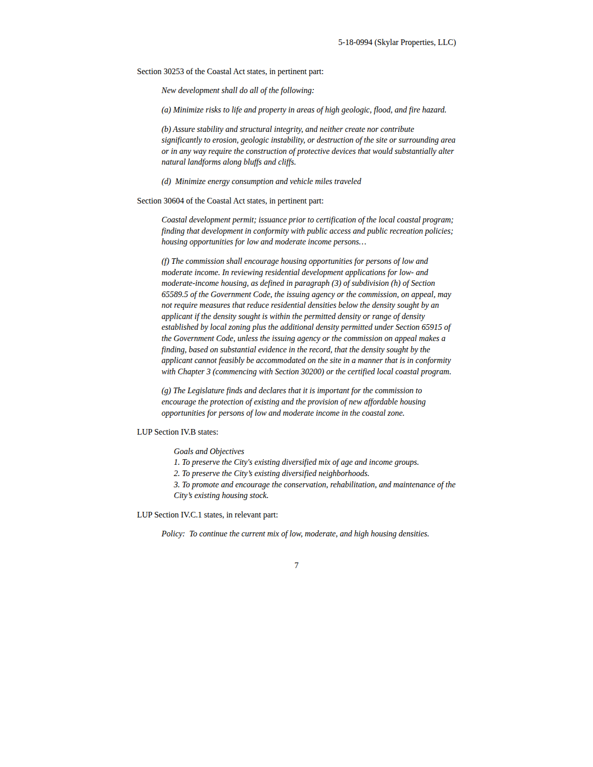5-18-0994 (Skylar Properties, LLC)
Section 30253 of the Coastal Act states, in pertinent part:
New development shall do all of the following:
(a) Minimize risks to life and property in areas of high geologic, flood, and fire hazard.
(b) Assure stability and structural integrity, and neither create nor contribute significantly to erosion, geologic instability, or destruction of the site or surrounding area or in any way require the construction of protective devices that would substantially alter natural landforms along bluffs and cliffs.
(d) Minimize energy consumption and vehicle miles traveled
Section 30604 of the Coastal Act states, in pertinent part:
Coastal development permit; issuance prior to certification of the local coastal program; finding that development in conformity with public access and public recreation policies; housing opportunities for low and moderate income persons…
(f) The commission shall encourage housing opportunities for persons of low and moderate income. In reviewing residential development applications for low- and moderate-income housing, as defined in paragraph (3) of subdivision (h) of Section 65589.5 of the Government Code, the issuing agency or the commission, on appeal, may not require measures that reduce residential densities below the density sought by an applicant if the density sought is within the permitted density or range of density established by local zoning plus the additional density permitted under Section 65915 of the Government Code, unless the issuing agency or the commission on appeal makes a finding, based on substantial evidence in the record, that the density sought by the applicant cannot feasibly be accommodated on the site in a manner that is in conformity with Chapter 3 (commencing with Section 30200) or the certified local coastal program.
(g) The Legislature finds and declares that it is important for the commission to encourage the protection of existing and the provision of new affordable housing opportunities for persons of low and moderate income in the coastal zone.
LUP Section IV.B states:
Goals and Objectives
1. To preserve the City's existing diversified mix of age and income groups.
2. To preserve the City’s existing diversified neighborhoods.
3. To promote and encourage the conservation, rehabilitation, and maintenance of the City’s existing housing stock.
LUP Section IV.C.1 states, in relevant part:
Policy: To continue the current mix of low, moderate, and high housing densities.
7